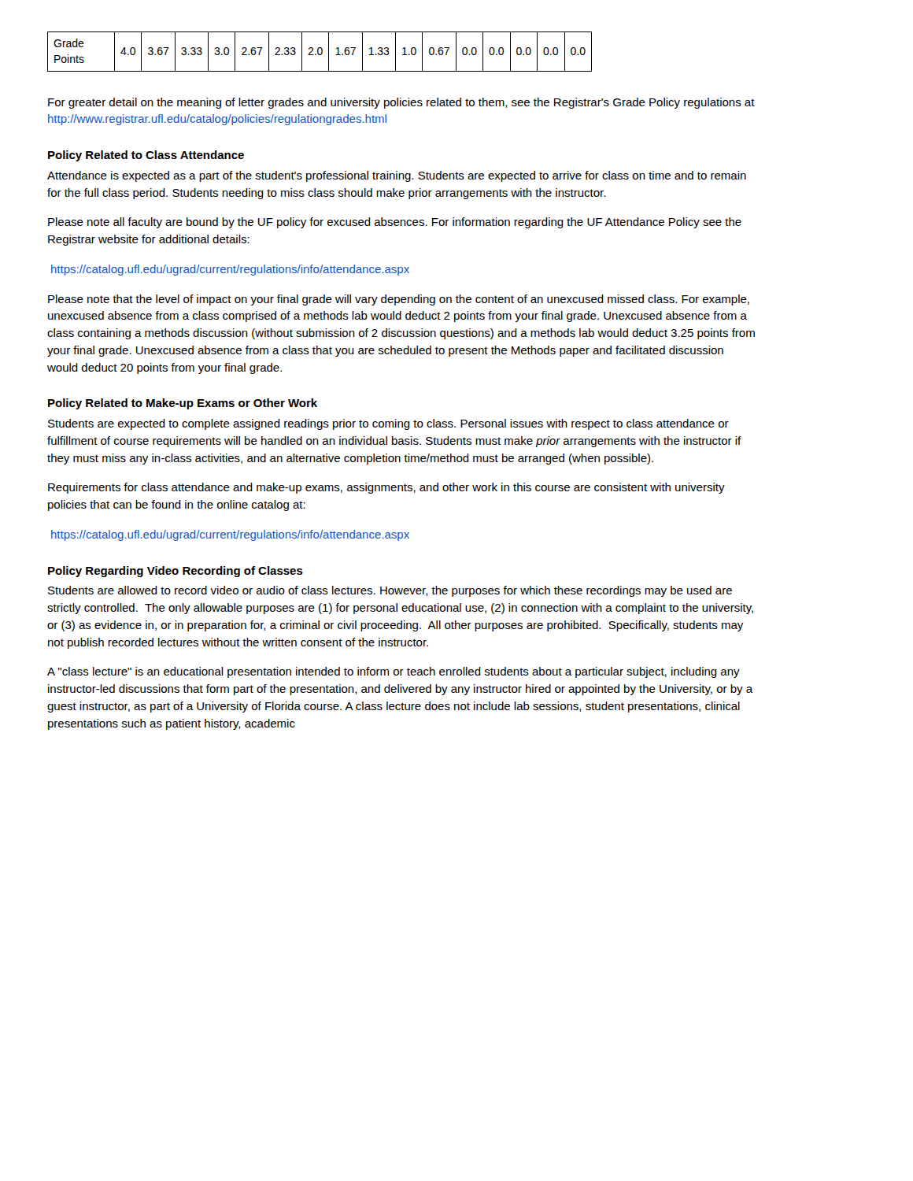| Grade Points | 4.0 | 3.67 | 3.33 | 3.0 | 2.67 | 2.33 | 2.0 | 1.67 | 1.33 | 1.0 | 0.67 | 0.0 | 0.0 | 0.0 | 0.0 | 0.0 |
For greater detail on the meaning of letter grades and university policies related to them, see the Registrar's Grade Policy regulations at
http://www.registrar.ufl.edu/catalog/policies/regulationgrades.html
Policy Related to Class Attendance
Attendance is expected as a part of the student's professional training. Students are expected to arrive for class on time and to remain for the full class period. Students needing to miss class should make prior arrangements with the instructor.
Please note all faculty are bound by the UF policy for excused absences. For information regarding the UF Attendance Policy see the Registrar website for additional details:
https://catalog.ufl.edu/ugrad/current/regulations/info/attendance.aspx
Please note that the level of impact on your final grade will vary depending on the content of an unexcused missed class. For example, unexcused absence from a class comprised of a methods lab would deduct 2 points from your final grade. Unexcused absence from a class containing a methods discussion (without submission of 2 discussion questions) and a methods lab would deduct 3.25 points from your final grade. Unexcused absence from a class that you are scheduled to present the Methods paper and facilitated discussion would deduct 20 points from your final grade.
Policy Related to Make-up Exams or Other Work
Students are expected to complete assigned readings prior to coming to class. Personal issues with respect to class attendance or fulfillment of course requirements will be handled on an individual basis. Students must make prior arrangements with the instructor if they must miss any in-class activities, and an alternative completion time/method must be arranged (when possible).
Requirements for class attendance and make-up exams, assignments, and other work in this course are consistent with university policies that can be found in the online catalog at:
https://catalog.ufl.edu/ugrad/current/regulations/info/attendance.aspx
Policy Regarding Video Recording of Classes
Students are allowed to record video or audio of class lectures. However, the purposes for which these recordings may be used are strictly controlled. The only allowable purposes are (1) for personal educational use, (2) in connection with a complaint to the university, or (3) as evidence in, or in preparation for, a criminal or civil proceeding. All other purposes are prohibited. Specifically, students may not publish recorded lectures without the written consent of the instructor.
A "class lecture" is an educational presentation intended to inform or teach enrolled students about a particular subject, including any instructor-led discussions that form part of the presentation, and delivered by any instructor hired or appointed by the University, or by a guest instructor, as part of a University of Florida course. A class lecture does not include lab sessions, student presentations, clinical presentations such as patient history, academic